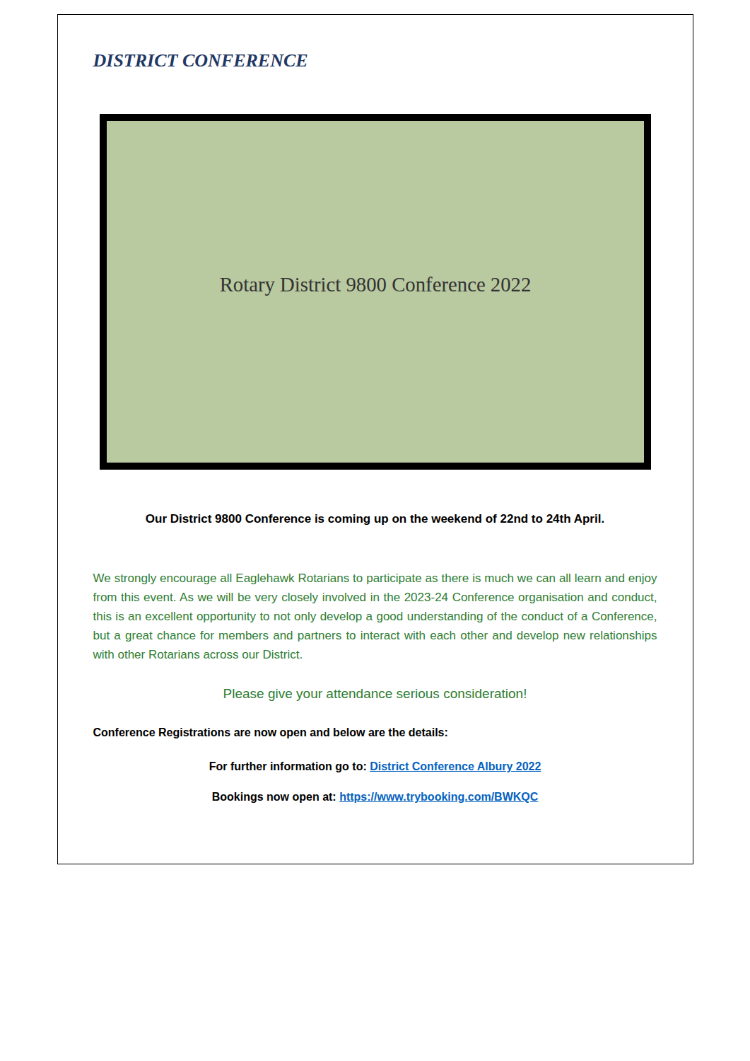DISTRICT CONFERENCE
Our District 9800 Conference is coming up on the weekend of 22nd to 24th April.
We strongly encourage all Eaglehawk Rotarians to participate as there is much we can all learn and enjoy from this event. As we will be very closely involved in the 2023-24 Conference organisation and conduct, this is an excellent opportunity to not only develop a good understanding of the conduct of a Conference, but a great chance for members and partners to interact with each other and develop new relationships with other Rotarians across our District.
Please give your attendance serious consideration!
Conference Registrations are now open and below are the details:
For further information go to: District Conference Albury 2022
Bookings now open at: https://www.trybooking.com/BWKQC